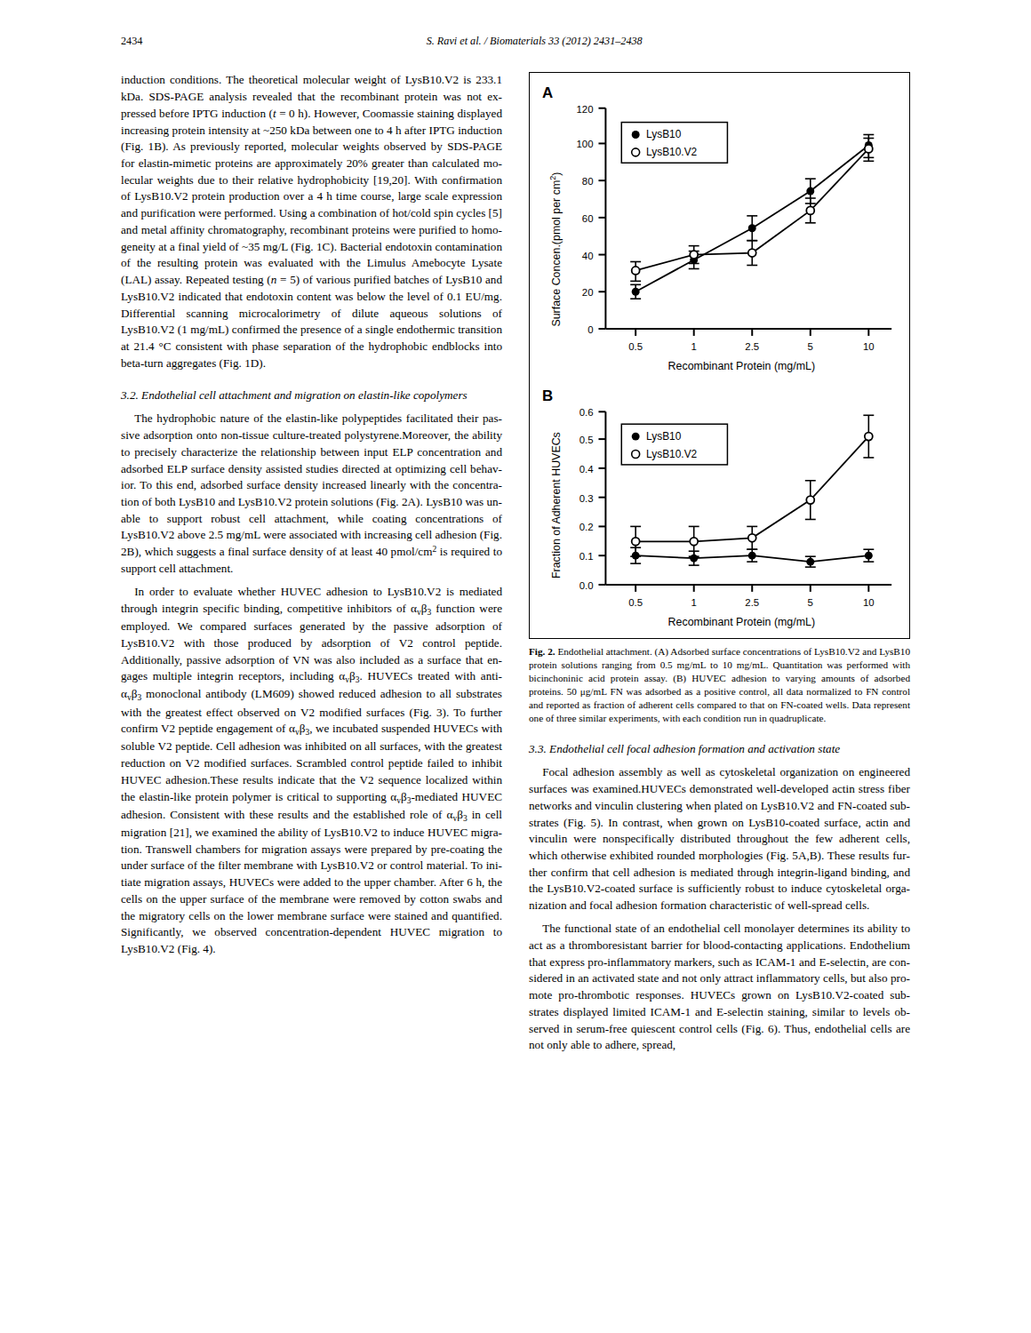2434
S. Ravi et al. / Biomaterials 33 (2012) 2431–2438
induction conditions. The theoretical molecular weight of LysB10.V2 is 233.1 kDa. SDS-PAGE analysis revealed that the recombinant protein was not expressed before IPTG induction (t = 0 h). However, Coomassie staining displayed increasing protein intensity at ~250 kDa between one to 4 h after IPTG induction (Fig. 1B). As previously reported, molecular weights observed by SDS-PAGE for elastin-mimetic proteins are approximately 20% greater than calculated molecular weights due to their relative hydrophobicity [19,20]. With confirmation of LysB10.V2 protein production over a 4 h time course, large scale expression and purification were performed. Using a combination of hot/cold spin cycles [5] and metal affinity chromatography, recombinant proteins were purified to homogeneity at a final yield of ~35 mg/L (Fig. 1C). Bacterial endotoxin contamination of the resulting protein was evaluated with the Limulus Amebocyte Lysate (LAL) assay. Repeated testing (n = 5) of various purified batches of LysB10 and LysB10.V2 indicated that endotoxin content was below the level of 0.1 EU/mg. Differential scanning microcalorimetry of dilute aqueous solutions of LysB10.V2 (1 mg/mL) confirmed the presence of a single endothermic transition at 21.4 °C consistent with phase separation of the hydrophobic endblocks into beta-turn aggregates (Fig. 1D).
3.2. Endothelial cell attachment and migration on elastin-like copolymers
The hydrophobic nature of the elastin-like polypeptides facilitated their passive adsorption onto non-tissue culture-treated polystyrene.Moreover, the ability to precisely characterize the relationship between input ELP concentration and adsorbed ELP surface density assisted studies directed at optimizing cell behavior. To this end, adsorbed surface density increased linearly with the concentration of both LysB10 and LysB10.V2 protein solutions (Fig. 2A). LysB10 was unable to support robust cell attachment, while coating concentrations of LysB10.V2 above 2.5 mg/mL were associated with increasing cell adhesion (Fig. 2B), which suggests a final surface density of at least 40 pmol/cm2 is required to support cell attachment.
In order to evaluate whether HUVEC adhesion to LysB10.V2 is mediated through integrin specific binding, competitive inhibitors of αvβ3 function were employed. We compared surfaces generated by the passive adsorption of LysB10.V2 with those produced by adsorption of V2 control peptide. Additionally, passive adsorption of VN was also included as a surface that engages multiple integrin receptors, including αvβ3. HUVECs treated with anti-αvβ3 monoclonal antibody (LM609) showed reduced adhesion to all substrates with the greatest effect observed on V2 modified surfaces (Fig. 3). To further confirm V2 peptide engagement of αvβ3, we incubated suspended HUVECs with soluble V2 peptide. Cell adhesion was inhibited on all surfaces, with the greatest reduction on V2 modified surfaces. Scrambled control peptide failed to inhibit HUVEC adhesion.These results indicate that the V2 sequence localized within the elastin-like protein polymer is critical to supporting αvβ3-mediated HUVEC adhesion. Consistent with these results and the established role of αvβ3 in cell migration [21], we examined the ability of LysB10.V2 to induce HUVEC migration. Transwell chambers for migration assays were prepared by pre-coating the under surface of the filter membrane with LysB10.V2 or control material. To initiate migration assays, HUVECs were added to the upper chamber. After 6 h, the cells on the upper surface of the membrane were removed by cotton swabs and the migratory cells on the lower membrane surface were stained and quantified. Significantly, we observed concentration-dependent HUVEC migration to LysB10.V2 (Fig. 4).
A 0 20 40 60 80 100 120 0.5 1 2.5 5 10 Recombinant Protein (mg/mL) Surface Concen.(pmol per cm2) LysB10 LysB10.V2 B 0.0 0.1 0.2 0.3 0.4 0.5 0.6 0.5 1 2.5 5 10 Recombinant Protein (mg/mL) Fraction of Adherent HUVECs LysB10 LysB10.V2
Fig. 2. Endothelial attachment. (A) Adsorbed surface concentrations of LysB10.V2 and LysB10 protein solutions ranging from 0.5 mg/mL to 10 mg/mL. Quantitation was performed with bicinchoninic acid protein assay. (B) HUVEC adhesion to varying amounts of adsorbed proteins. 50 μg/mL FN was adsorbed as a positive control, all data normalized to FN control and reported as fraction of adherent cells compared to that on FN-coated wells. Data represent one of three similar experiments, with each condition run in quadruplicate.
3.3. Endothelial cell focal adhesion formation and activation state
Focal adhesion assembly as well as cytoskeletal organization on engineered surfaces was examined.HUVECs demonstrated well-developed actin stress fiber networks and vinculin clustering when plated on LysB10.V2 and FN-coated substrates (Fig. 5). In contrast, when grown on LysB10-coated surface, actin and vinculin were nonspecifically distributed throughout the few adherent cells, which otherwise exhibited rounded morphologies (Fig. 5A,B). These results further confirm that cell adhesion is mediated through integrin-ligand binding, and the LysB10.V2-coated surface is sufficiently robust to induce cytoskeletal organization and focal adhesion formation characteristic of well-spread cells.
The functional state of an endothelial cell monolayer determines its ability to act as a thromboresistant barrier for blood-contacting applications. Endothelium that express pro-inflammatory markers, such as ICAM-1 and E-selectin, are considered in an activated state and not only attract inflammatory cells, but also promote pro-thrombotic responses. HUVECs grown on LysB10.V2-coated substrates displayed limited ICAM-1 and E-selectin staining, similar to levels observed in serum-free quiescent control cells (Fig. 6). Thus, endothelial cells are not only able to adhere, spread,